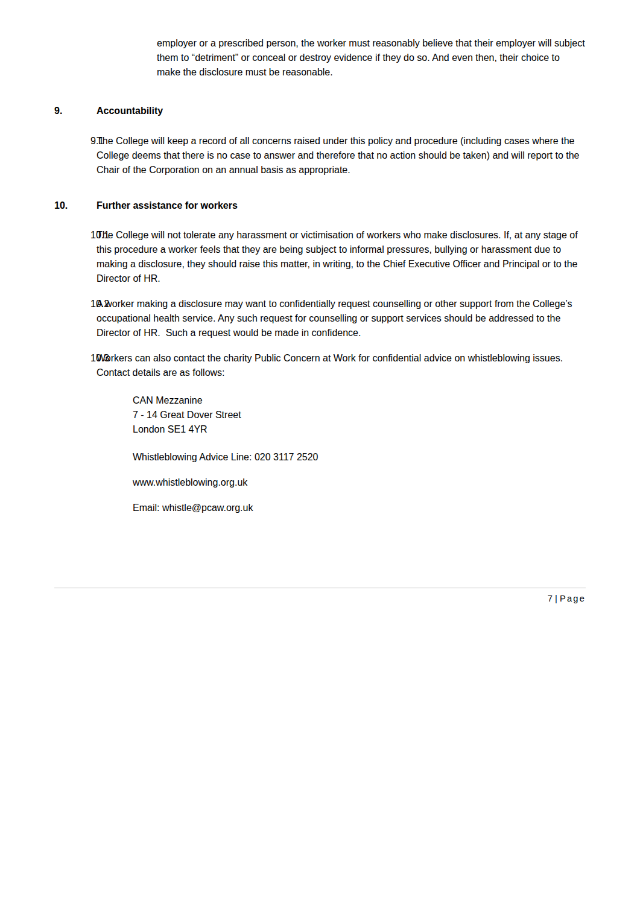employer or a prescribed person, the worker must reasonably believe that their employer will subject them to “detriment” or conceal or destroy evidence if they do so. And even then, their choice to make the disclosure must be reasonable.
9. Accountability
9.1
The College will keep a record of all concerns raised under this policy and procedure (including cases where the College deems that there is no case to answer and therefore that no action should be taken) and will report to the Chair of the Corporation on an annual basis as appropriate.
10. Further assistance for workers
10.1
The College will not tolerate any harassment or victimisation of workers who make disclosures. If, at any stage of this procedure a worker feels that they are being subject to informal pressures, bullying or harassment due to making a disclosure, they should raise this matter, in writing, to the Chief Executive Officer and Principal or to the Director of HR.
10.2
A worker making a disclosure may want to confidentially request counselling or other support from the College’s occupational health service. Any such request for counselling or support services should be addressed to the Director of HR. Such a request would be made in confidence.
10.3
Workers can also contact the charity Public Concern at Work for confidential advice on whistleblowing issues. Contact details are as follows:
CAN Mezzanine
7 - 14 Great Dover Street
London SE1 4YR
Whistleblowing Advice Line: 020 3117 2520
www.whistleblowing.org.uk
Email: whistle@pcaw.org.uk
7 | Page